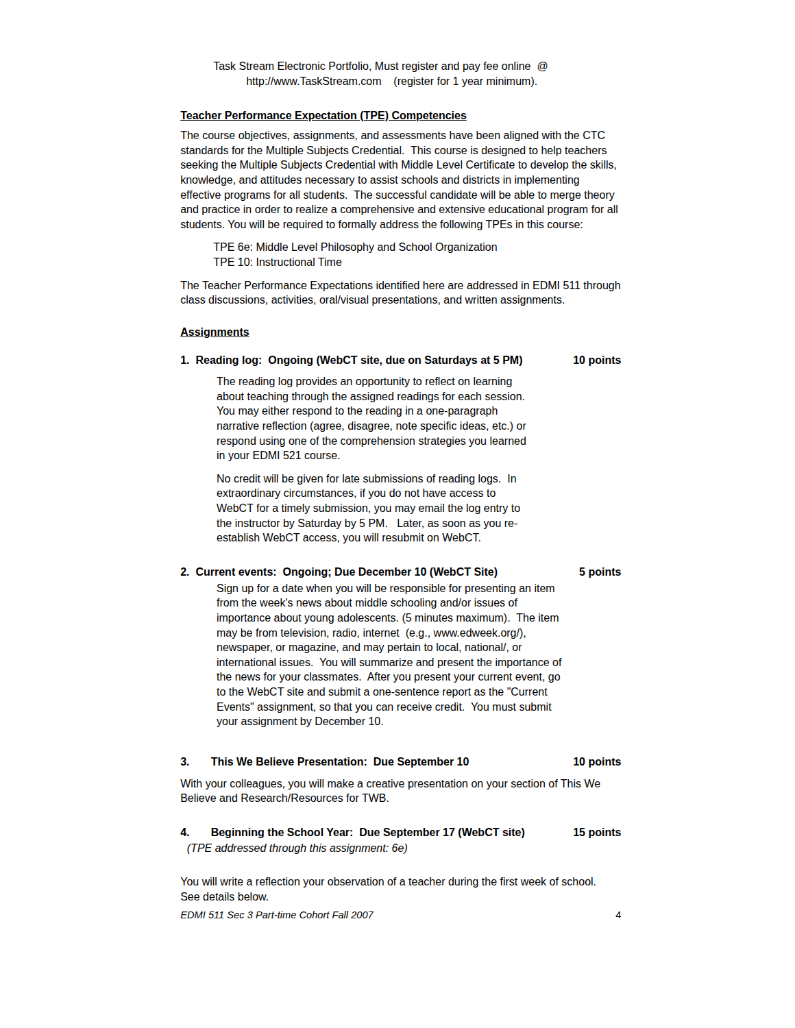Task Stream Electronic Portfolio, Must register and pay fee online @
http://www.TaskStream.com (register for 1 year minimum).
Teacher Performance Expectation (TPE) Competencies
The course objectives, assignments, and assessments have been aligned with the CTC standards for the Multiple Subjects Credential. This course is designed to help teachers seeking the Multiple Subjects Credential with Middle Level Certificate to develop the skills, knowledge, and attitudes necessary to assist schools and districts in implementing effective programs for all students. The successful candidate will be able to merge theory and practice in order to realize a comprehensive and extensive educational program for all students. You will be required to formally address the following TPEs in this course:
TPE 6e: Middle Level Philosophy and School Organization
TPE 10: Instructional Time
The Teacher Performance Expectations identified here are addressed in EDMI 511 through class discussions, activities, oral/visual presentations, and written assignments.
Assignments
1. Reading log: Ongoing (WebCT site, due on Saturdays at 5 PM) 10 points
The reading log provides an opportunity to reflect on learning about teaching through the assigned readings for each session. You may either respond to the reading in a one-paragraph narrative reflection (agree, disagree, note specific ideas, etc.) or respond using one of the comprehension strategies you learned in your EDMI 521 course.
No credit will be given for late submissions of reading logs. In extraordinary circumstances, if you do not have access to WebCT for a timely submission, you may email the log entry to the instructor by Saturday by 5 PM. Later, as soon as you re-establish WebCT access, you will resubmit on WebCT.
2. Current events: Ongoing; Due December 10 (WebCT Site) 5 points
Sign up for a date when you will be responsible for presenting an item from the week's news about middle schooling and/or issues of importance about young adolescents. (5 minutes maximum). The item may be from television, radio, internet (e.g., www.edweek.org/), newspaper, or magazine, and may pertain to local, national/, or international issues. You will summarize and present the importance of the news for your classmates. After you present your current event, go to the WebCT site and submit a one-sentence report as the "Current Events" assignment, so that you can receive credit. You must submit your assignment by December 10.
3. This We Believe Presentation: Due September 10 10 points
With your colleagues, you will make a creative presentation on your section of This We Believe and Research/Resources for TWB.
4. Beginning the School Year: Due September 17 (WebCT site) 15 points
(TPE addressed through this assignment: 6e)
You will write a reflection your observation of a teacher during the first week of school. See details below.
EDMI 511 Sec 3 Part-time Cohort Fall 2007 4